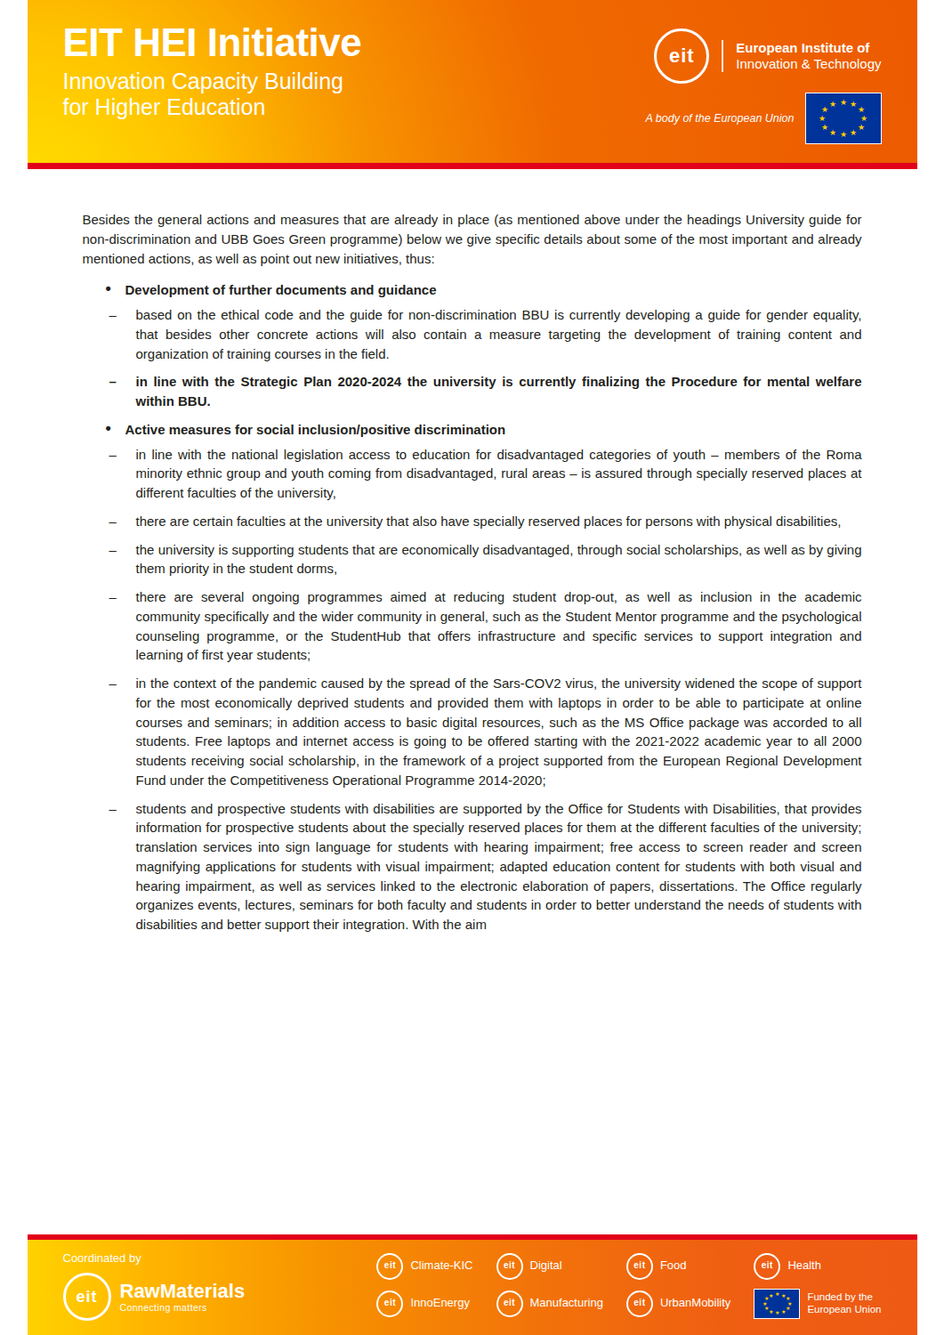EIT HEI Initiative
Innovation Capacity Building
for Higher Education
eit
European Institute of Innovation & Technology
A body of the European Union
★ ★ ★ ★ ★ ★ ★ ★ ★ ★ ★ ★
Besides the general actions and measures that are already in place (as mentioned above under the headings University guide for non-discrimination and UBB Goes Green programme) below we give specific details about some of the most important and already mentioned actions, as well as point out new initiatives, thus:
Development of further documents and guidance
based on the ethical code and the guide for non-discrimination BBU is currently developing a guide for gender equality, that besides other concrete actions will also contain a measure targeting the development of training content and organization of training courses in the field.
in line with the Strategic Plan 2020-2024 the university is currently finalizing the Procedure for mental welfare within BBU.
Active measures for social inclusion/positive discrimination
in line with the national legislation access to education for disadvantaged categories of youth – members of the Roma minority ethnic group and youth coming from disadvantaged, rural areas – is assured through specially reserved places at different faculties of the university,
there are certain faculties at the university that also have specially reserved places for persons with physical disabilities,
the university is supporting students that are economically disadvantaged, through social scholarships, as well as by giving them priority in the student dorms,
there are several ongoing programmes aimed at reducing student drop-out, as well as inclusion in the academic community specifically and the wider community in general, such as the Student Mentor programme and the psychological counseling programme, or the StudentHub that offers infrastructure and specific services to support integration and learning of first year students;
in the context of the pandemic caused by the spread of the Sars-COV2 virus, the university widened the scope of support for the most economically deprived students and provided them with laptops in order to be able to participate at online courses and seminars; in addition access to basic digital resources, such as the MS Office package was accorded to all students. Free laptops and internet access is going to be offered starting with the 2021-2022 academic year to all 2000 students receiving social scholarship, in the framework of a project supported from the European Regional Development Fund under the Competitiveness Operational Programme 2014-2020;
students and prospective students with disabilities are supported by the Office for Students with Disabilities, that provides information for prospective students about the specially reserved places for them at the different faculties of the university; translation services into sign language for students with hearing impairment; free access to screen reader and screen magnifying applications for students with visual impairment; adapted education content for students with both visual and hearing impairment, as well as services linked to the electronic elaboration of papers, dissertations. The Office regularly organizes events, lectures, seminars for both faculty and students in order to better understand the needs of students with disabilities and better support their integration. With the aim
Coordinated by
eit
RawMaterials Connecting matters
eit Climate-KIC
eit Digital
eit Food
eit Health
eit InnoEnergy
eit Manufacturing
eit UrbanMobility
★ ★ ★ ★ ★ ★ ★ ★ ★ ★ ★ ★
Funded by the
European Union